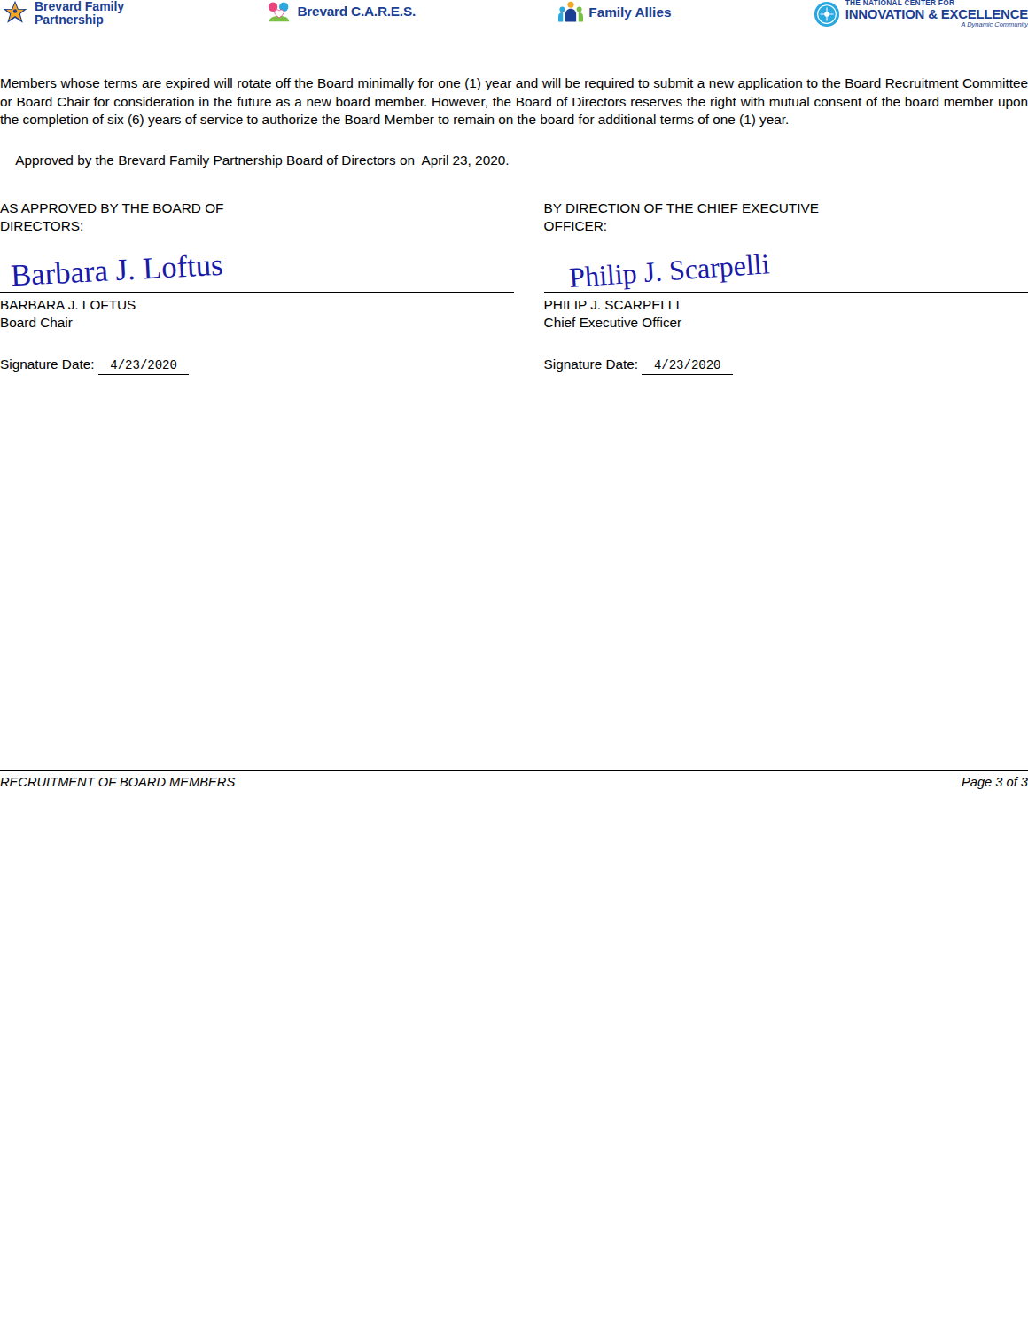Brevard Family
Partnership
Brevard C.A.R.E.S.
Family Allies
The National Center for
INNOVATION & EXCELLENCE
A Dynamic Community
Members whose terms are expired will rotate off the Board minimally for one (1) year and will be required to submit a new application to the Board Recruitment Committee or Board Chair for consideration in the future as a new board member. However, the Board of Directors reserves the right with mutual consent of the board member upon the completion of six (6) years of service to authorize the Board Member to remain on the board for additional terms of one (1) year.
Approved by the Brevard Family Partnership Board of Directors on April 23, 2020.
| AS APPROVED BY THE BOARD OF DIRECTORS: Barbara J. Loftus BARBARA J. LOFTUS Board Chair Signature Date: 4/23/2020 | BY DIRECTION OF THE CHIEF EXECUTIVE OFFICER: Philip J. Scarpelli PHILIP J. SCARPELLI Chief Executive Officer Signature Date: 4/23/2020 |
Recruitment of Board Members Page 3 of 3